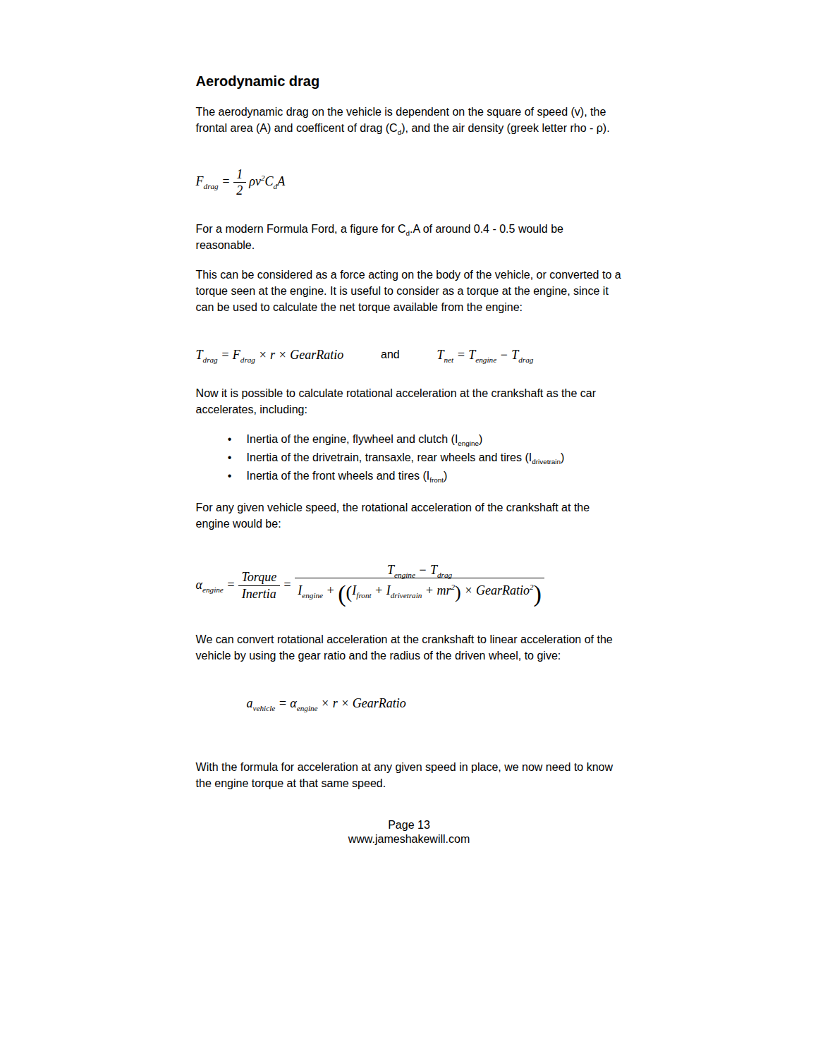Aerodynamic drag
The aerodynamic drag on the vehicle is dependent on the square of speed (v), the frontal area (A) and coefficent of drag (Cd), and the air density (greek letter rho - ρ).
Fdrag = 1 2 ρv2CdA
For a modern Formula Ford, a figure for Cd.A of around 0.4 - 0.5 would be reasonable.
This can be considered as a force acting on the body of the vehicle, or converted to a torque seen at the engine. It is useful to consider as a torque at the engine, since it can be used to calculate the net torque available from the engine:
Tdrag = Fdrag × r × GearRatio and Tnet = Tengine − Tdrag
Now it is possible to calculate rotational acceleration at the crankshaft as the car accelerates, including:
Inertia of the engine, flywheel and clutch (Iengine)
Inertia of the drivetrain, transaxle, rear wheels and tires (Idrivetrain)
Inertia of the front wheels and tires (Ifront)
For any given vehicle speed, the rotational acceleration of the crankshaft at the engine would be:
αengine = Torque Inertia = Tengine − Tdrag Iengine + ((Ifront + Idrivetrain + mr2) × GearRatio2)
We can convert rotational acceleration at the crankshaft to linear acceleration of the vehicle by using the gear ratio and the radius of the driven wheel, to give:
avehicle = αengine × r × GearRatio
With the formula for acceleration at any given speed in place, we now need to know the engine torque at that same speed.
Page 13
www.jameshakewill.com